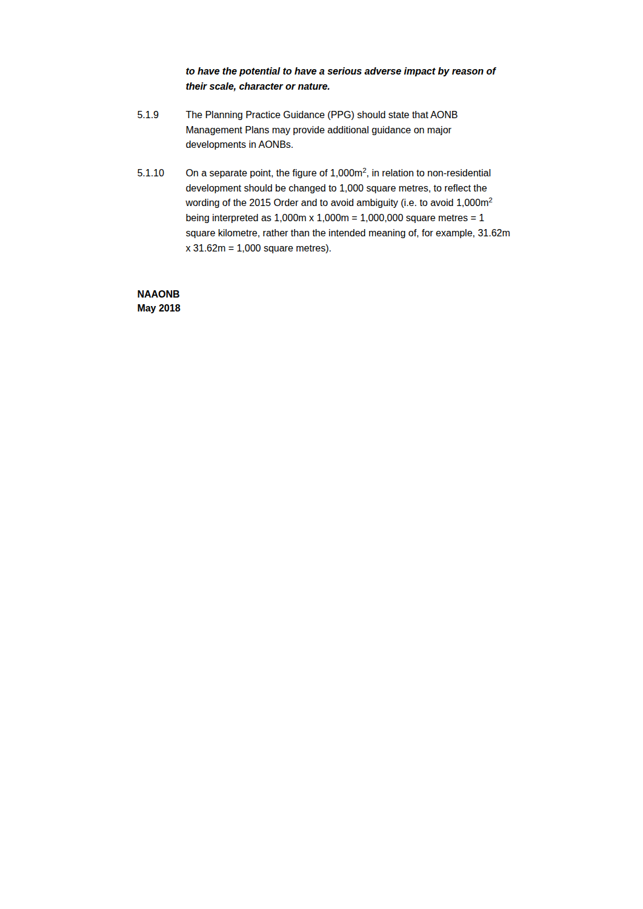to have the potential to have a serious adverse impact by reason of their scale, character or nature.
5.1.9
The Planning Practice Guidance (PPG) should state that AONB Management Plans may provide additional guidance on major developments in AONBs.
5.1.10
On a separate point, the figure of 1,000m2, in relation to non-residential development should be changed to 1,000 square metres, to reflect the wording of the 2015 Order and to avoid ambiguity (i.e. to avoid 1,000m2 being interpreted as 1,000m x 1,000m = 1,000,000 square metres = 1 square kilometre, rather than the intended meaning of, for example, 31.62m x 31.62m = 1,000 square metres).
NAAONB
May 2018